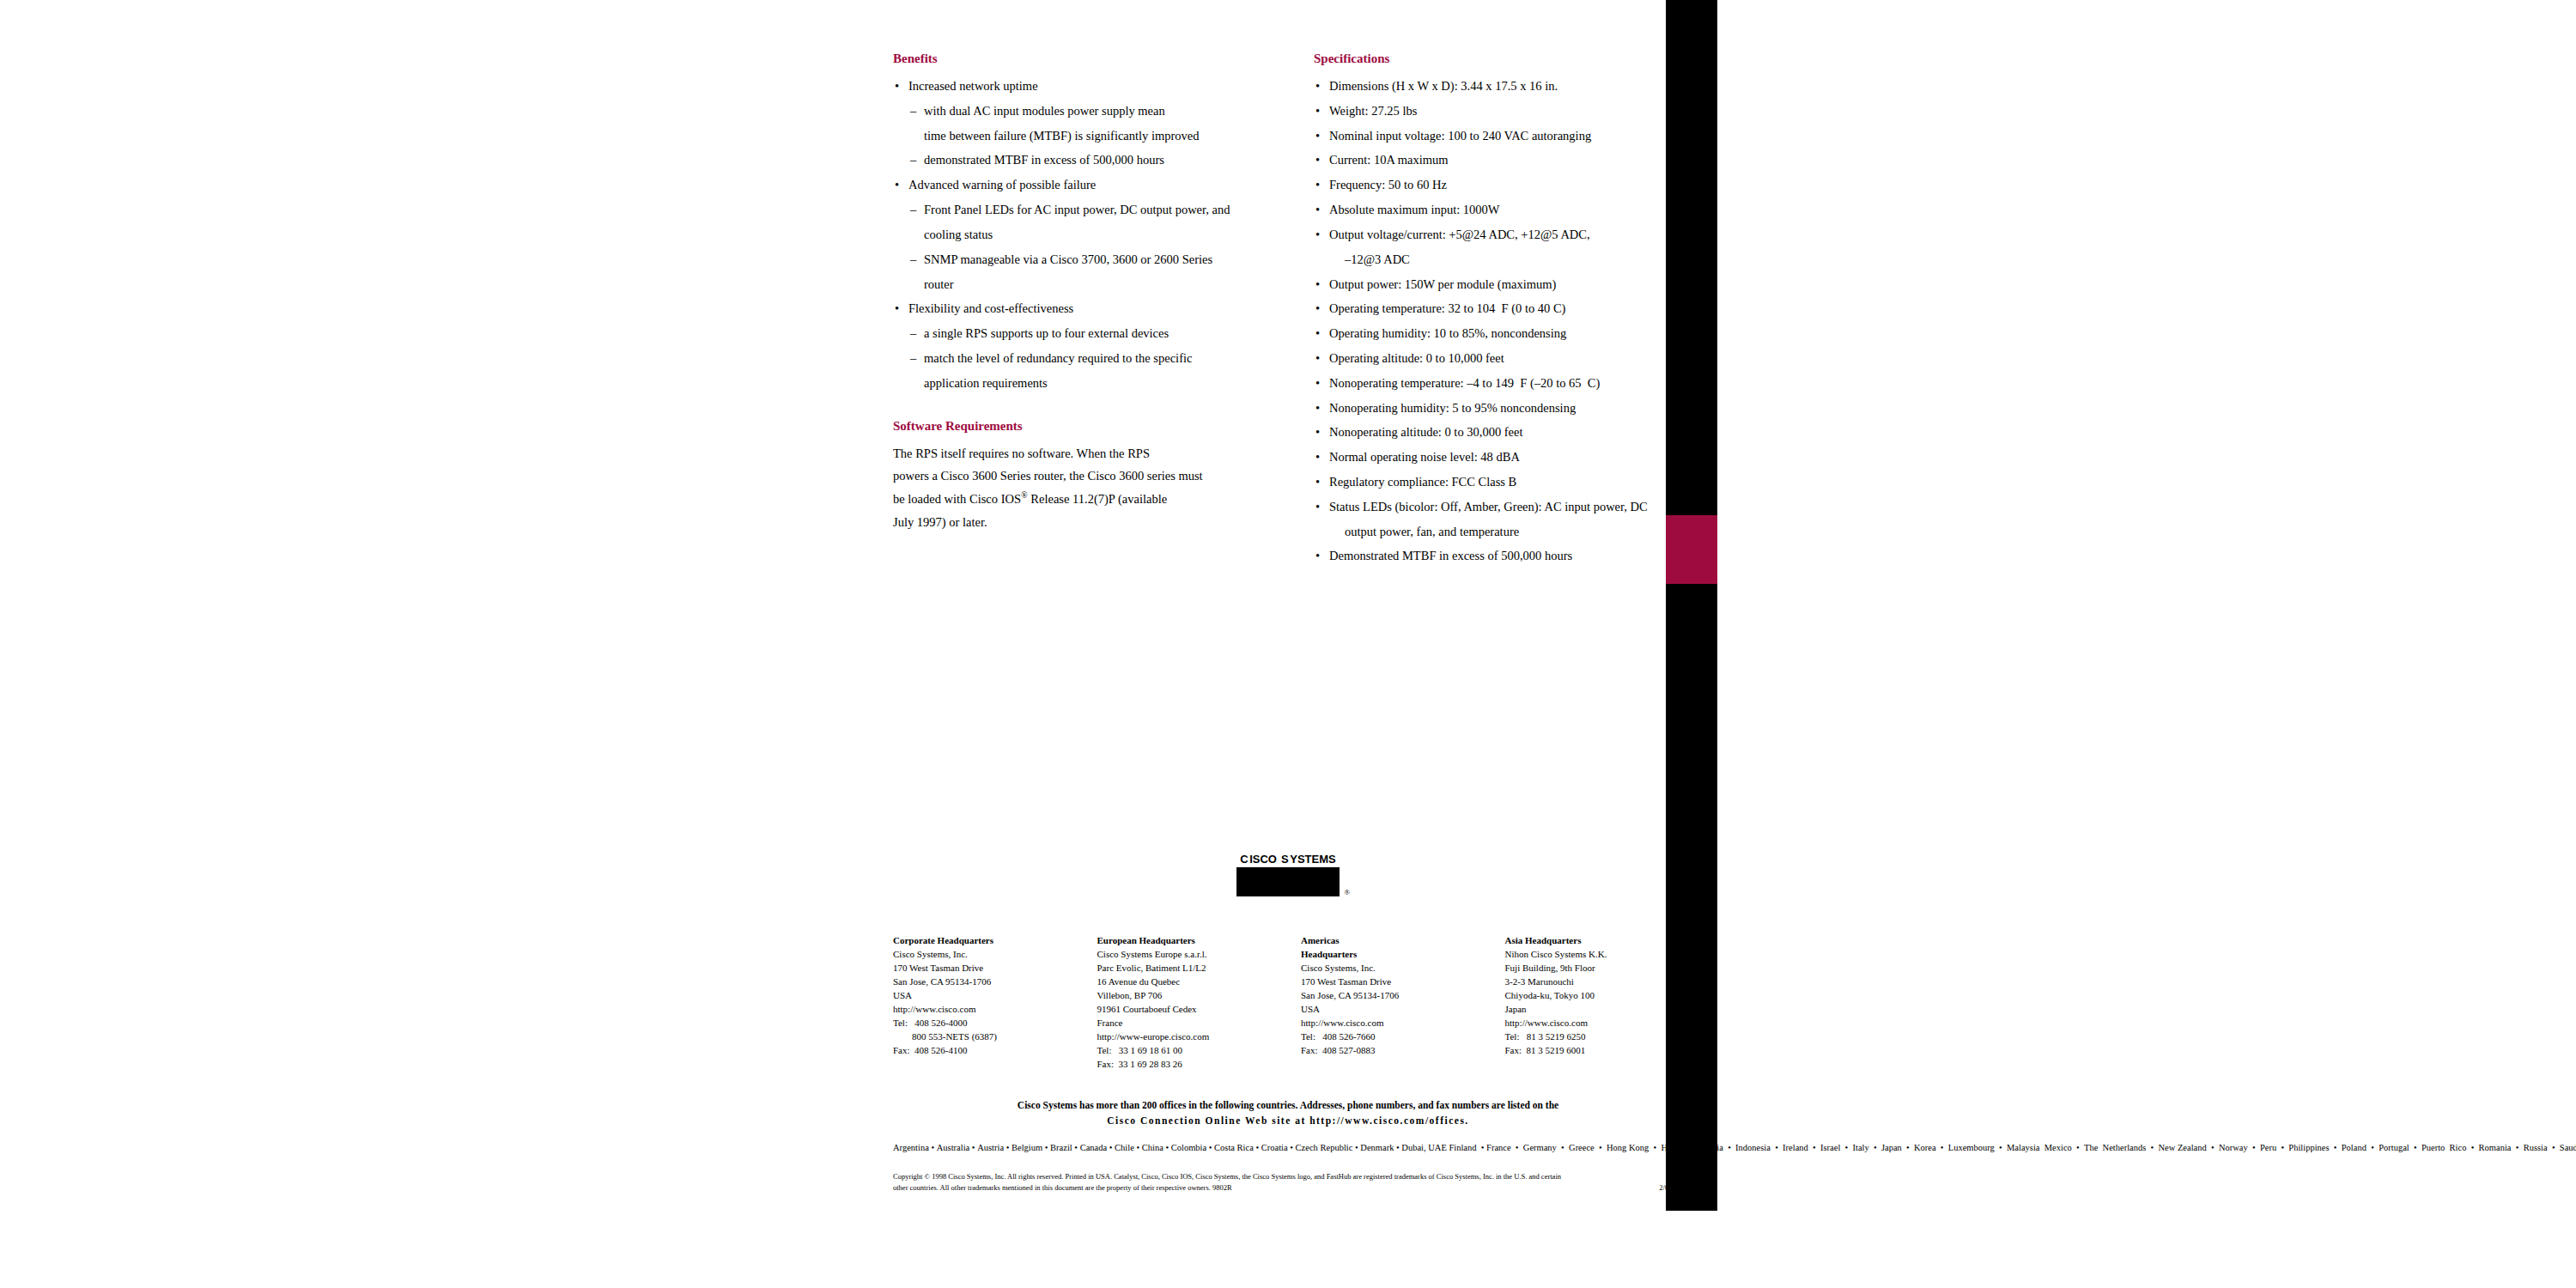Benefits
Increased network uptime
with dual AC input modules power supply mean
time between failure (MTBF) is significantly improved
demonstrated MTBF in excess of 500,000 hours
Advanced warning of possible failure
Front Panel LEDs for AC input power, DC output power, and
cooling status
SNMP manageable via a Cisco 3700, 3600 or 2600 Series
router
Flexibility and cost-effectiveness
a single RPS supports up to four external devices
match the level of redundancy required to the specific
application requirements
Software Requirements
The RPS itself requires no software. When the RPS
powers a Cisco 3600 Series router, the Cisco 3600 series must
be loaded with Cisco IOS® Release 11.2(7)P (available
July 1997) or later.
Specifications
Dimensions (H x W x D): 3.44 x 17.5 x 16 in.
Weight: 27.25 lbs
Nominal input voltage: 100 to 240 VAC autoranging
Current: 10A maximum
Frequency: 50 to 60 Hz
Absolute maximum input: 1000W
Output voltage/current: +5@24 ADC, +12@5 ADC,
–12@3 ADC
Output power: 150W per module (maximum)
Operating temperature: 32 to 104 F (0 to 40 C)
Operating humidity: 10 to 85%, noncondensing
Operating altitude: 0 to 10,000 feet
Nonoperating temperature: –4 to 149 F (–20 to 65 C)
Nonoperating humidity: 5 to 95% noncondensing
Nonoperating altitude: 0 to 30,000 feet
Normal operating noise level: 48 dBA
Regulatory compliance: FCC Class B
Status LEDs (bicolor: Off, Amber, Green): AC input power, DC
output power, fan, and temperature
Demonstrated MTBF in excess of 500,000 hours
CISCO SYSTEMS
Corporate Headquarters Cisco Systems, Inc.
170 West Tasman Drive
San Jose, CA 95134-1706
USA
http://www.cisco.com
Tel: 408 526-4000
800 553-NETS (6387)
Fax: 408 526-4100
European Headquarters Cisco Systems Europe s.a.r.l.
Parc Evolic, Batiment L1/L2
16 Avenue du Quebec
Villebon, BP 706
91961 Courtaboeuf Cedex
France
http://www-europe.cisco.com
Tel: 33 1 69 18 61 00
Fax: 33 1 69 28 83 26
Americas Headquarters Cisco Systems, Inc.
170 West Tasman Drive
San Jose, CA 95134-1706
USA
http://www.cisco.com
Tel: 408 526-7660
Fax: 408 527-0883
Asia Headquarters Nihon Cisco Systems K.K.
Fuji Building, 9th Floor
3-2-3 Marunouchi
Chiyoda-ku, Tokyo 100
Japan
http://www.cisco.com
Tel: 81 3 5219 6250
Fax: 81 3 5219 6001
Cisco Systems has more than 200 offices in the following countries. Addresses, phone numbers, and fax numbers are listed on the
Cisco Connection Online Web site at http://www.cisco.com/offices.
Argentina • Australia • Austria • Belgium • Brazil • Canada • Chile • China • Colombia • Costa Rica • Croatia • Czech Republic • Denmark • Dubai, UAE Finland • France • Germany • Greece • Hong Kong • Hungary • India • Indonesia • Ireland • Israel • Italy • Japan • Korea • Luxembourg • Malaysia Mexico • The Netherlands • New Zealand • Norway • Peru • Philippines • Poland • Portugal • Puerto Rico • Romania • Russia • Saudi Arabia • Singapore Slovakia • Slovenia • South Africa • Spain • Sweden • Switzerland • Taiwan • Thailand • Turkey • Ukraine • United Kingdom • United States • Venezuela
Copyright © 1998 Cisco Systems, Inc. All rights reserved. Printed in USA. Catalyst, Cisco, Cisco IOS, Cisco Systems, the Cisco Systems logo, and FastHub are registered trademarks of Cisco Systems, Inc. in the U.S. and certain
other countries. All other trademarks mentioned in this document are the property of their respective owners. 9802R 2/00 CS